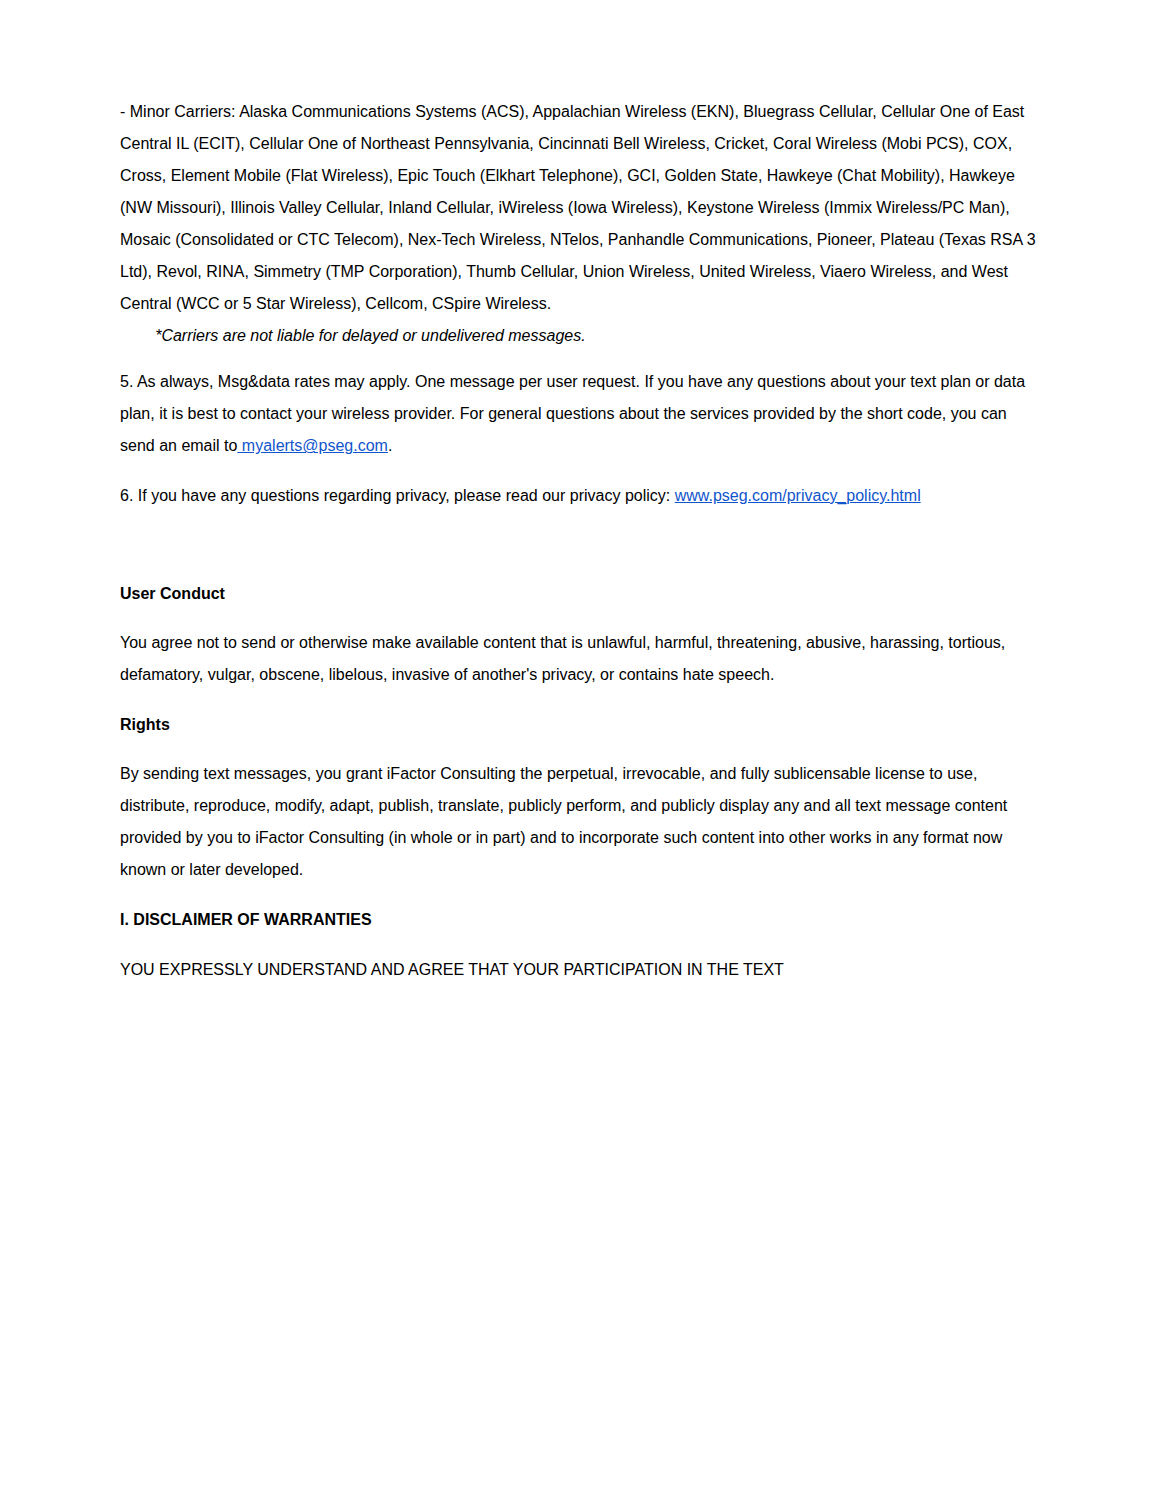- Minor Carriers: Alaska Communications Systems (ACS), Appalachian Wireless (EKN), Bluegrass Cellular, Cellular One of East Central IL (ECIT), Cellular One of Northeast Pennsylvania, Cincinnati Bell Wireless, Cricket, Coral Wireless (Mobi PCS), COX, Cross, Element Mobile (Flat Wireless), Epic Touch (Elkhart Telephone), GCI, Golden State, Hawkeye (Chat Mobility), Hawkeye (NW Missouri), Illinois Valley Cellular, Inland Cellular, iWireless (Iowa Wireless), Keystone Wireless (Immix Wireless/PC Man), Mosaic (Consolidated or CTC Telecom), Nex-Tech Wireless, NTelos, Panhandle Communications, Pioneer, Plateau (Texas RSA 3 Ltd), Revol, RINA, Simmetry (TMP Corporation), Thumb Cellular, Union Wireless, United Wireless, Viaero Wireless, and West Central (WCC or 5 Star Wireless), Cellcom, CSpire Wireless.
*Carriers are not liable for delayed or undelivered messages.
5. As always, Msg&data rates may apply. One message per user request. If you have any questions about your text plan or data plan, it is best to contact your wireless provider. For general questions about the services provided by the short code, you can send an email to myalerts@pseg.com.
6. If you have any questions regarding privacy, please read our privacy policy: www.pseg.com/privacy_policy.html
User Conduct
You agree not to send or otherwise make available content that is unlawful, harmful, threatening, abusive, harassing, tortious, defamatory, vulgar, obscene, libelous, invasive of another's privacy, or contains hate speech.
Rights
By sending text messages, you grant iFactor Consulting the perpetual, irrevocable, and fully sublicensable license to use, distribute, reproduce, modify, adapt, publish, translate, publicly perform, and publicly display any and all text message content provided by you to iFactor Consulting (in whole or in part) and to incorporate such content into other works in any format now known or later developed.
I. DISCLAIMER OF WARRANTIES
YOU EXPRESSLY UNDERSTAND AND AGREE THAT YOUR PARTICIPATION IN THE TEXT